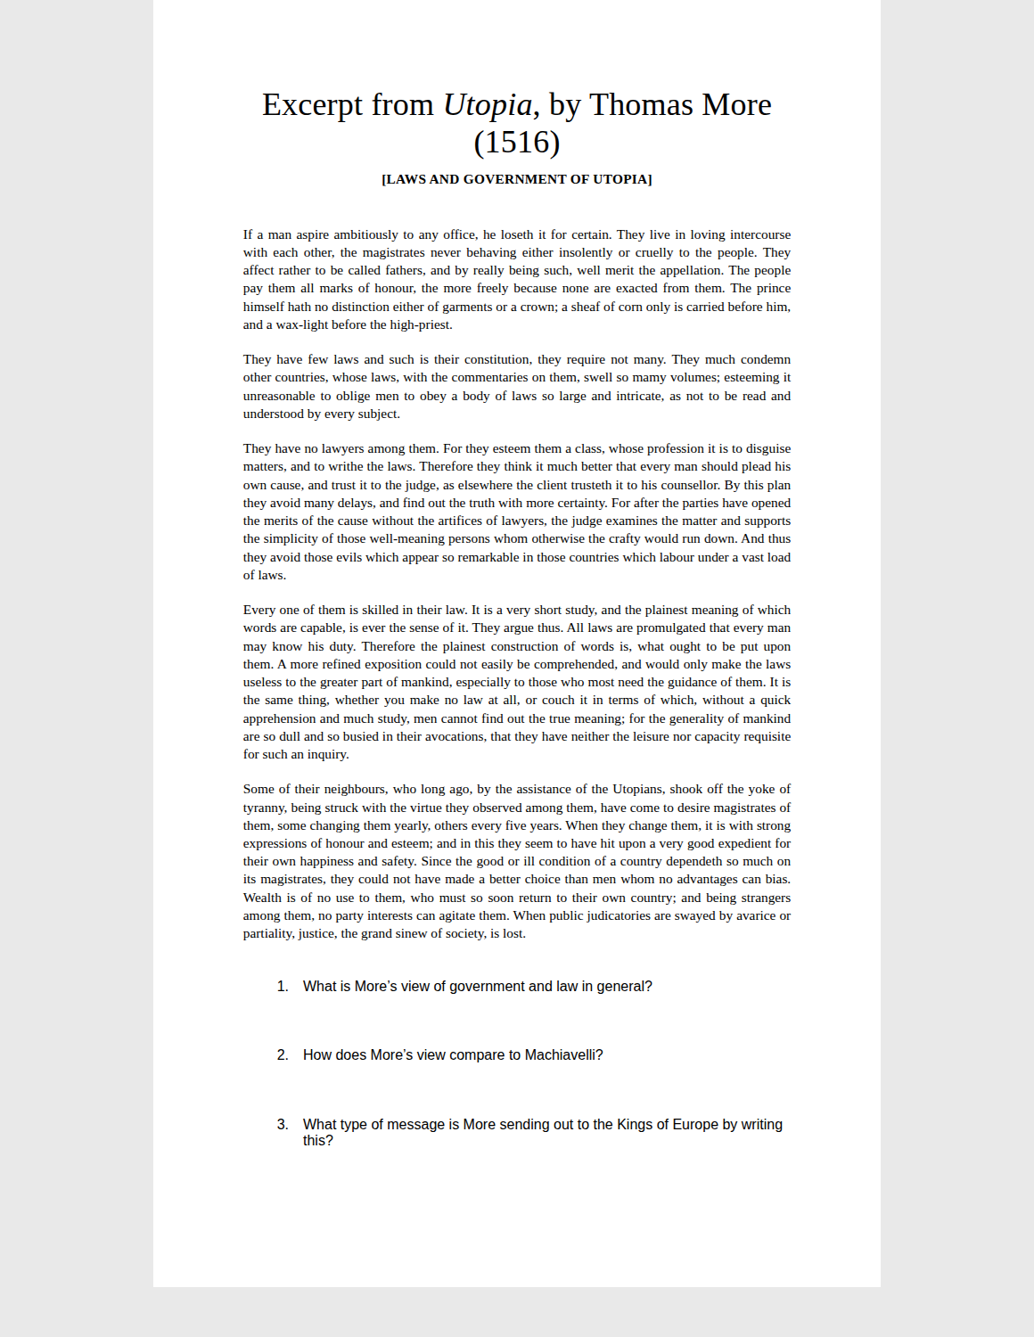Excerpt from Utopia, by Thomas More (1516)
[LAWS AND GOVERNMENT OF UTOPIA]
If a man aspire ambitiously to any office, he loseth it for certain. They live in loving intercourse with each other, the magistrates never behaving either insolently or cruelly to the people. They affect rather to be called fathers, and by really being such, well merit the appellation. The people pay them all marks of honour, the more freely because none are exacted from them. The prince himself hath no distinction either of garments or a crown; a sheaf of corn only is carried before him, and a wax-light before the high-priest.
They have few laws and such is their constitution, they require not many. They much condemn other countries, whose laws, with the commentaries on them, swell so mamy volumes; esteeming it unreasonable to oblige men to obey a body of laws so large and intricate, as not to be read and understood by every subject.
They have no lawyers among them. For they esteem them a class, whose profession it is to disguise matters, and to writhe the laws. Therefore they think it much better that every man should plead his own cause, and trust it to the judge, as elsewhere the client trusteth it to his counsellor. By this plan they avoid many delays, and find out the truth with more certainty. For after the parties have opened the merits of the cause without the artifices of lawyers, the judge examines the matter and supports the simplicity of those well-meaning persons whom otherwise the crafty would run down. And thus they avoid those evils which appear so remarkable in those countries which labour under a vast load of laws.
Every one of them is skilled in their law. It is a very short study, and the plainest meaning of which words are capable, is ever the sense of it. They argue thus. All laws are promulgated that every man may know his duty. Therefore the plainest construction of words is, what ought to be put upon them. A more refined exposition could not easily be comprehended, and would only make the laws useless to the greater part of mankind, especially to those who most need the guidance of them. It is the same thing, whether you make no law at all, or couch it in terms of which, without a quick apprehension and much study, men cannot find out the true meaning; for the generality of mankind are so dull and so busied in their avocations, that they have neither the leisure nor capacity requisite for such an inquiry.
Some of their neighbours, who long ago, by the assistance of the Utopians, shook off the yoke of tyranny, being struck with the virtue they observed among them, have come to desire magistrates of them, some changing them yearly, others every five years. When they change them, it is with strong expressions of honour and esteem; and in this they seem to have hit upon a very good expedient for their own happiness and safety. Since the good or ill condition of a country dependeth so much on its magistrates, they could not have made a better choice than men whom no advantages can bias. Wealth is of no use to them, who must so soon return to their own country; and being strangers among them, no party interests can agitate them. When public judicatories are swayed by avarice or partiality, justice, the grand sinew of society, is lost.
What is More’s view of government and law in general?
How does More’s view compare to Machiavelli?
What type of message is More sending out to the Kings of Europe by writing this?